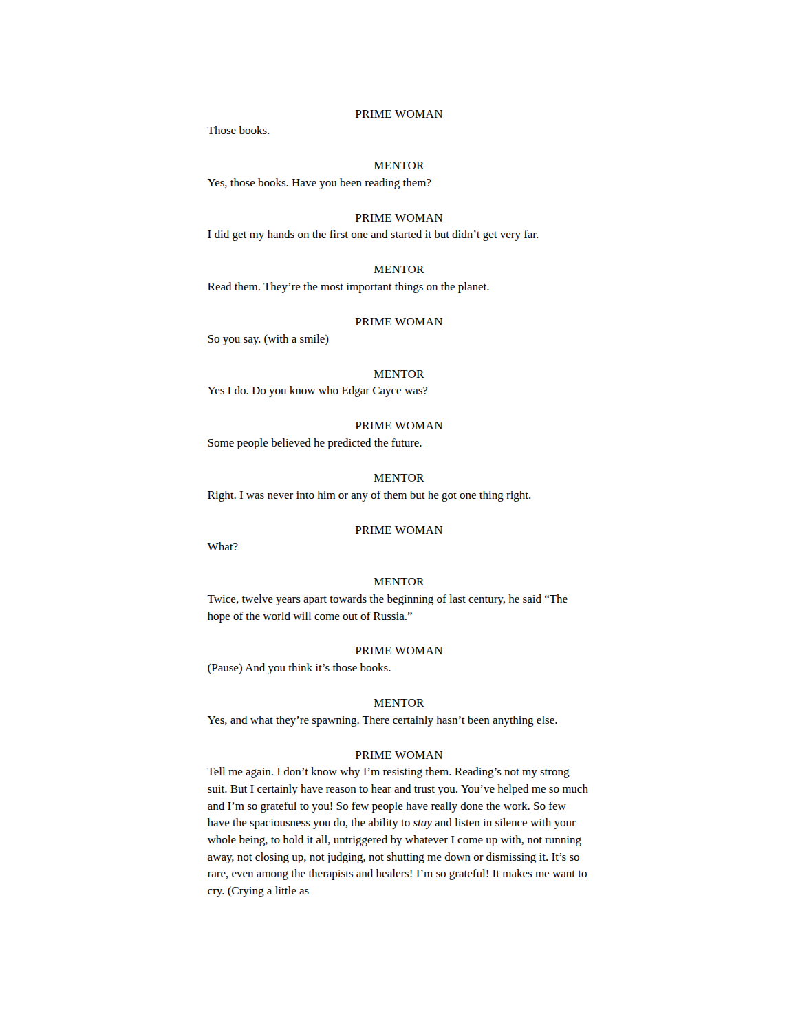PRIME WOMAN
Those books.
MENTOR
Yes, those books. Have you been reading them?
PRIME WOMAN
I did get my hands on the first one and started it but didn’t get very far.
MENTOR
Read them. They’re the most important things on the planet.
PRIME WOMAN
So you say. (with a smile)
MENTOR
Yes I do. Do you know who Edgar Cayce was?
PRIME WOMAN
Some people believed he predicted the future.
MENTOR
Right. I was never into him or any of them but he got one thing right.
PRIME WOMAN
What?
MENTOR
Twice, twelve years apart towards the beginning of last century, he said “The hope of the world will come out of Russia.”
PRIME WOMAN
(Pause) And you think it’s those books.
MENTOR
Yes, and what they’re spawning. There certainly hasn’t been anything else.
PRIME WOMAN
Tell me again. I don’t know why I’m resisting them. Reading’s not my strong suit. But I certainly have reason to hear and trust you. You’ve helped me so much and I’m so grateful to you! So few people have really done the work. So few have the spaciousness you do, the ability to stay and listen in silence with your whole being, to hold it all, untriggered by whatever I come up with, not running away, not closing up, not judging, not shutting me down or dismissing it. It’s so rare, even among the therapists and healers! I’m so grateful! It makes me want to cry. (Crying a little as